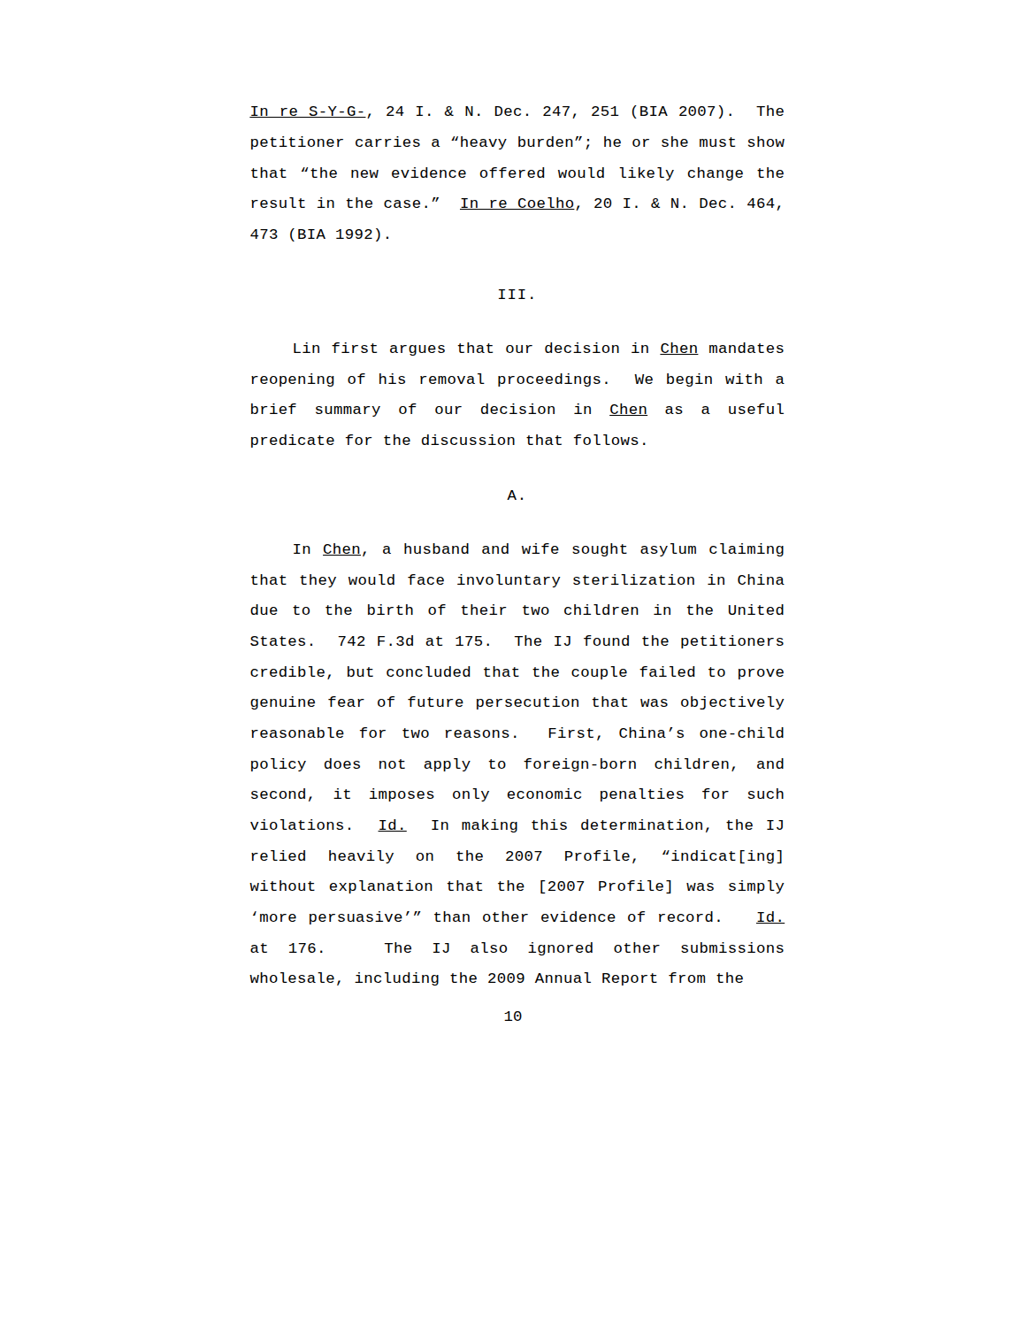In re S-Y-G-, 24 I. & N. Dec. 247, 251 (BIA 2007). The petitioner carries a “heavy burden”; he or she must show that “the new evidence offered would likely change the result in the case.” In re Coelho, 20 I. & N. Dec. 464, 473 (BIA 1992).
III.
Lin first argues that our decision in Chen mandates reopening of his removal proceedings. We begin with a brief summary of our decision in Chen as a useful predicate for the discussion that follows.
A.
In Chen, a husband and wife sought asylum claiming that they would face involuntary sterilization in China due to the birth of their two children in the United States. 742 F.3d at 175. The IJ found the petitioners credible, but concluded that the couple failed to prove genuine fear of future persecution that was objectively reasonable for two reasons. First, China’s one-child policy does not apply to foreign-born children, and second, it imposes only economic penalties for such violations. Id. In making this determination, the IJ relied heavily on the 2007 Profile, “indicat[ing] without explanation that the [2007 Profile] was simply ‘more persuasive’” than other evidence of record. Id. at 176. The IJ also ignored other submissions wholesale, including the 2009 Annual Report from the
10